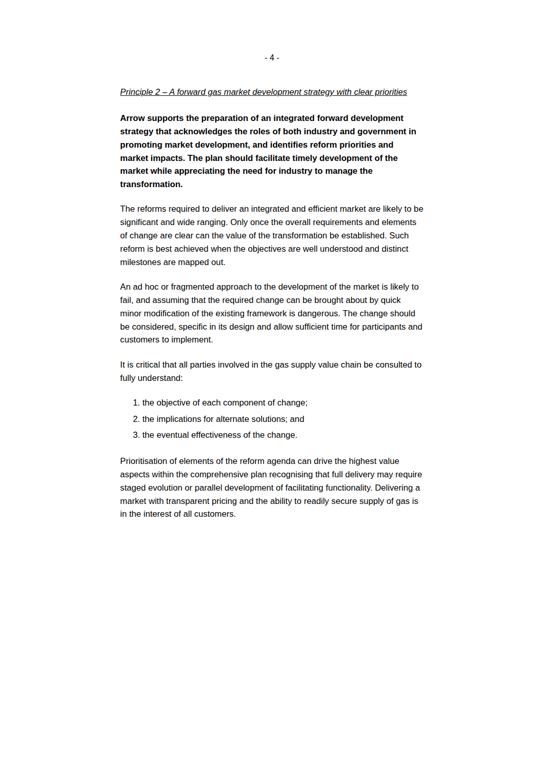- 4 -
Principle 2 – A forward gas market development strategy with clear priorities
Arrow supports the preparation of an integrated forward development strategy that acknowledges the roles of both industry and government in promoting market development, and identifies reform priorities and market impacts. The plan should facilitate timely development of the market while appreciating the need for industry to manage the transformation.
The reforms required to deliver an integrated and efficient market are likely to be significant and wide ranging. Only once the overall requirements and elements of change are clear can the value of the transformation be established. Such reform is best achieved when the objectives are well understood and distinct milestones are mapped out.
An ad hoc or fragmented approach to the development of the market is likely to fail, and assuming that the required change can be brought about by quick minor modification of the existing framework is dangerous. The change should be considered, specific in its design and allow sufficient time for participants and customers to implement.
It is critical that all parties involved in the gas supply value chain be consulted to fully understand:
the objective of each component of change;
the implications for alternate solutions; and
the eventual effectiveness of the change.
Prioritisation of elements of the reform agenda can drive the highest value aspects within the comprehensive plan recognising that full delivery may require staged evolution or parallel development of facilitating functionality. Delivering a market with transparent pricing and the ability to readily secure supply of gas is in the interest of all customers.